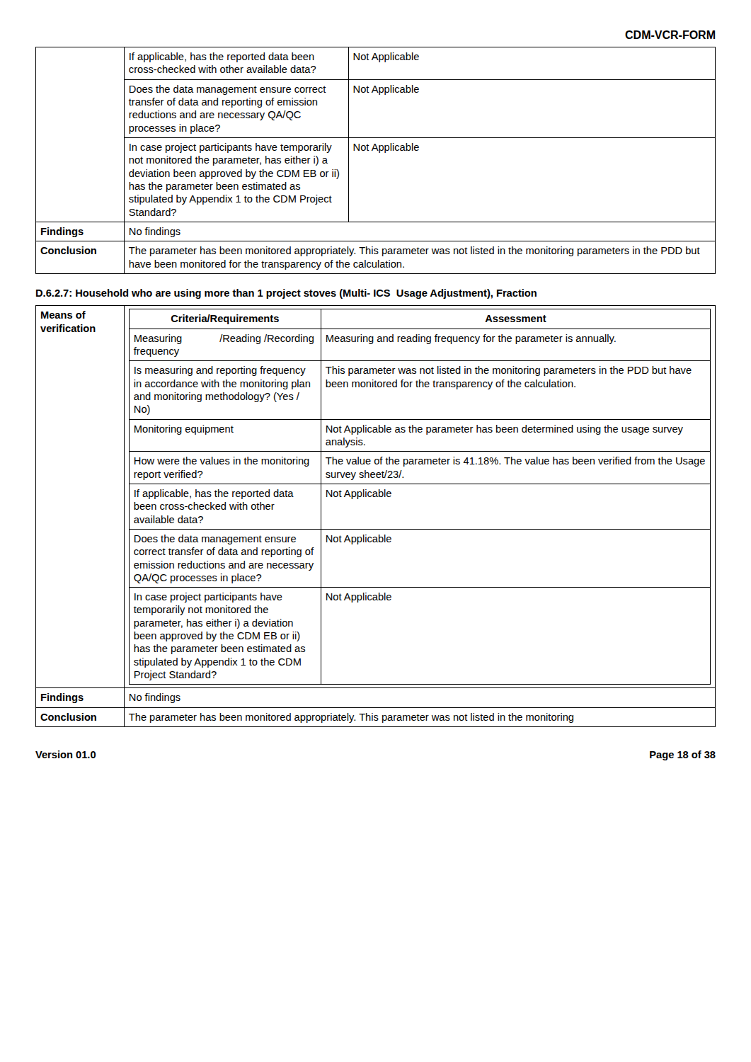CDM-VCR-FORM
| | If applicable, has the reported data been cross-checked with other available data? | Not Applicable |
| Does the data management ensure correct transfer of data and reporting of emission reductions and are necessary QA/QC processes in place? | Not Applicable |
| In case project participants have temporarily not monitored the parameter, has either i) a deviation been approved by the CDM EB or ii) has the parameter been estimated as stipulated by Appendix 1 to the CDM Project Standard? | Not Applicable |
| Findings | No findings |
| Conclusion | The parameter has been monitored appropriately. This parameter was not listed in the monitoring parameters in the PDD but have been monitored for the transparency of the calculation. |
D.6.2.7: Household who are using more than 1 project stoves (Multi- ICS Usage Adjustment), Fraction
| Means of verification | / Criteria/Requirements / Assessment / / --- / --- / / Measuring /Reading /Recording frequency / Measuring and reading frequency for the parameter is annually. / / Is measuring and reporting frequency in accordance with the monitoring plan and monitoring methodology? (Yes / No) / This parameter was not listed in the monitoring parameters in the PDD but have been monitored for the transparency of the calculation. / / Monitoring equipment / Not Applicable as the parameter has been determined using the usage survey analysis. / / How were the values in the monitoring report verified? / The value of the parameter is 41.18%. The value has been verified from the Usage survey sheet/23/. / / If applicable, has the reported data been cross-checked with other available data? / Not Applicable / / Does the data management ensure correct transfer of data and reporting of emission reductions and are necessary QA/QC processes in place? / Not Applicable / / In case project participants have temporarily not monitored the parameter, has either i) a deviation been approved by the CDM EB or ii) has the parameter been estimated as stipulated by Appendix 1 to the CDM Project Standard? / Not Applicable / |
| Findings | No findings |
| Conclusion | The parameter has been monitored appropriately. This parameter was not listed in the monitoring |
Version 01.0 Page 18 of 38